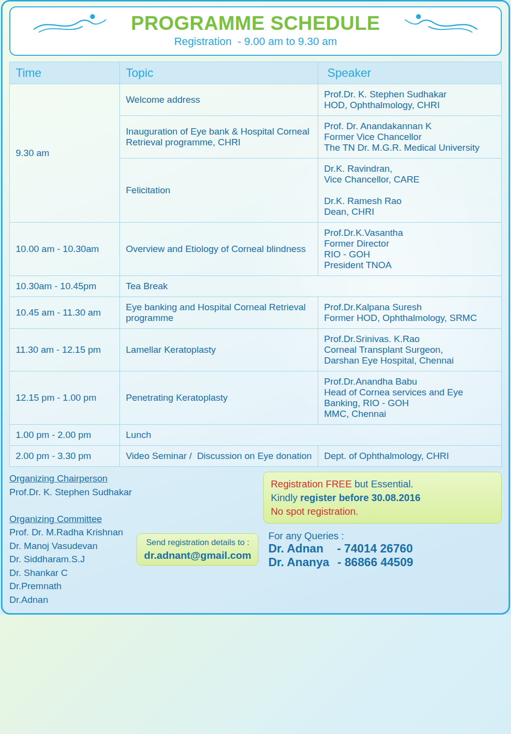PROGRAMME SCHEDULE
Registration - 9.00 am to 9.30 am
| Time | Topic | Speaker |
| --- | --- | --- |
| 9.30 am | Welcome address | Prof.Dr. K. Stephen Sudhakar HOD, Ophthalmology, CHRI |
| Inauguration of Eye bank & Hospital Corneal Retrieval programme, CHRI | Prof. Dr. Anandakannan K Former Vice Chancellor The TN Dr. M.G.R. Medical University |
| Felicitation | Dr.K. Ravindran, Vice Chancellor, CARE Dr.K. Ramesh Rao Dean, CHRI |
| 10.00 am - 10.30am | Overview and Etiology of Corneal blindness | Prof.Dr.K.Vasantha Former Director RIO - GOH President TNOA |
| 10.30am - 10.45pm | Tea Break |
| 10.45 am - 11.30 am | Eye banking and Hospital Corneal Retrieval programme | Prof.Dr.Kalpana Suresh Former HOD, Ophthalmology, SRMC |
| 11.30 am - 12.15 pm | Lamellar Keratoplasty | Prof.Dr.Srinivas. K.Rao Corneal Transplant Surgeon, Darshan Eye Hospital, Chennai |
| 12.15 pm - 1.00 pm | Penetrating Keratoplasty | Prof.Dr.Anandha Babu Head of Cornea services and Eye Banking, RIO - GOH MMC, Chennai |
| 1.00 pm - 2.00 pm | Lunch |
| 2.00 pm - 3.30 pm | Video Seminar / Discussion on Eye donation | Dept. of Ophthalmology, CHRI |
Organizing Chairperson
Prof.Dr. K. Stephen Sudhakar
Organizing Committee
Prof. Dr. M.Radha Krishnan
Dr. Manoj Vasudevan
Dr. Siddharam.S.J
Dr. Shankar C
Dr.Premnath
Dr.Adnan
Send registration details to : dr.adnant@gmail.com
Registration FREE but Essential.
Kindly register before 30.08.2016
No spot registration.
For any Queries :
Dr. Adnan - 74014 26760
Dr. Ananya - 86866 44509